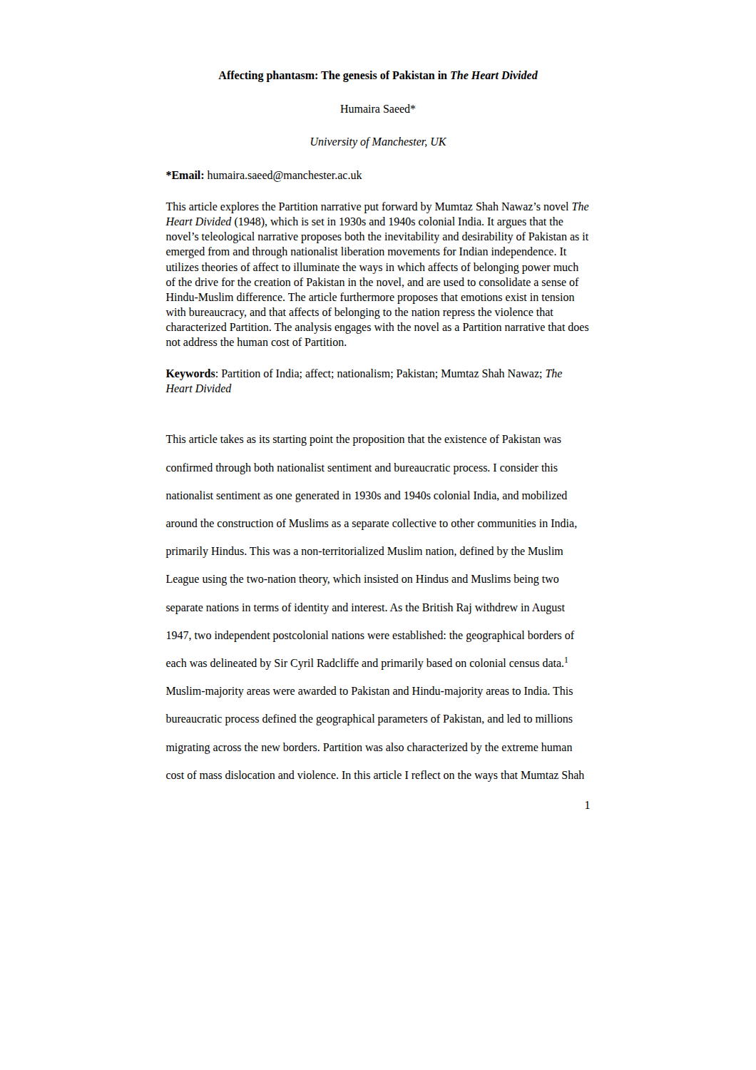Affecting phantasm: The genesis of Pakistan in The Heart Divided
Humaira Saeed*
University of Manchester, UK
*Email: humaira.saeed@manchester.ac.uk
This article explores the Partition narrative put forward by Mumtaz Shah Nawaz’s novel The Heart Divided (1948), which is set in 1930s and 1940s colonial India. It argues that the novel’s teleological narrative proposes both the inevitability and desirability of Pakistan as it emerged from and through nationalist liberation movements for Indian independence. It utilizes theories of affect to illuminate the ways in which affects of belonging power much of the drive for the creation of Pakistan in the novel, and are used to consolidate a sense of Hindu-Muslim difference. The article furthermore proposes that emotions exist in tension with bureaucracy, and that affects of belonging to the nation repress the violence that characterized Partition. The analysis engages with the novel as a Partition narrative that does not address the human cost of Partition.
Keywords: Partition of India; affect; nationalism; Pakistan; Mumtaz Shah Nawaz; The Heart Divided
This article takes as its starting point the proposition that the existence of Pakistan was confirmed through both nationalist sentiment and bureaucratic process. I consider this nationalist sentiment as one generated in 1930s and 1940s colonial India, and mobilized around the construction of Muslims as a separate collective to other communities in India, primarily Hindus. This was a non-territorialized Muslim nation, defined by the Muslim League using the two-nation theory, which insisted on Hindus and Muslims being two separate nations in terms of identity and interest. As the British Raj withdrew in August 1947, two independent postcolonial nations were established: the geographical borders of each was delineated by Sir Cyril Radcliffe and primarily based on colonial census data.1 Muslim-majority areas were awarded to Pakistan and Hindu-majority areas to India. This bureaucratic process defined the geographical parameters of Pakistan, and led to millions migrating across the new borders. Partition was also characterized by the extreme human cost of mass dislocation and violence. In this article I reflect on the ways that Mumtaz Shah
1